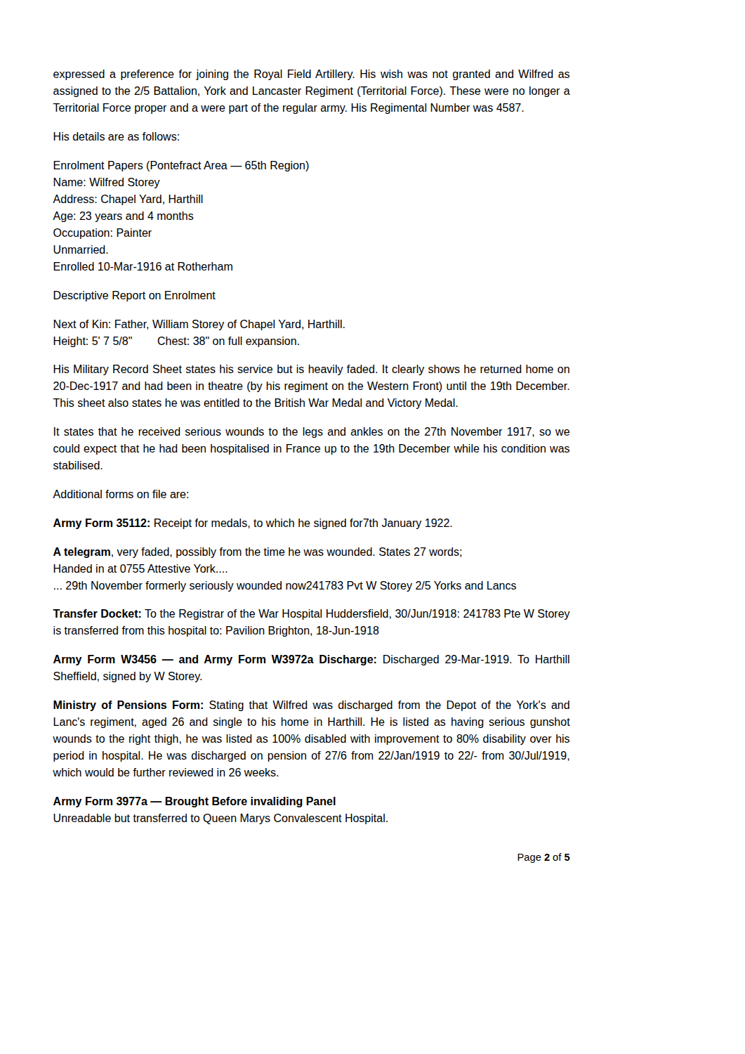expressed a preference for joining the Royal Field Artillery. His wish was not granted and Wilfred as assigned to the 2/5 Battalion, York and Lancaster Regiment (Territorial Force). These were no longer a Territorial Force proper and a were part of the regular army. His Regimental Number was 4587.
His details are as follows:
Enrolment Papers (Pontefract Area — 65th Region)
Name: Wilfred Storey
Address: Chapel Yard, Harthill
Age: 23 years and 4 months
Occupation: Painter
Unmarried.
Enrolled 10-Mar-1916 at Rotherham
Descriptive Report on Enrolment
Next of Kin: Father, William Storey of Chapel Yard, Harthill.
Height: 5' 7 5/8" Chest: 38" on full expansion.
His Military Record Sheet states his service but is heavily faded. It clearly shows he returned home on 20-Dec-1917 and had been in theatre (by his regiment on the Western Front) until the 19th December. This sheet also states he was entitled to the British War Medal and Victory Medal.
It states that he received serious wounds to the legs and ankles on the 27th November 1917, so we could expect that he had been hospitalised in France up to the 19th December while his condition was stabilised.
Additional forms on file are:
Army Form 35112: Receipt for medals, to which he signed for7th January 1922.
A telegram, very faded, possibly from the time he was wounded. States 27 words;
Handed in at 0755 Attestive York....
... 29th November formerly seriously wounded now241783 Pvt W Storey 2/5 Yorks and Lancs
Transfer Docket: To the Registrar of the War Hospital Huddersfield, 30/Jun/1918: 241783 Pte W Storey is transferred from this hospital to: Pavilion Brighton, 18-Jun-1918
Army Form W3456 — and Army Form W3972a Discharge: Discharged 29-Mar-1919. To Harthill Sheffield, signed by W Storey.
Ministry of Pensions Form: Stating that Wilfred was discharged from the Depot of the York's and Lanc's regiment, aged 26 and single to his home in Harthill. He is listed as having serious gunshot wounds to the right thigh, he was listed as 100% disabled with improvement to 80% disability over his period in hospital. He was discharged on pension of 27/6 from 22/Jan/1919 to 22/- from 30/Jul/1919, which would be further reviewed in 26 weeks.
Army Form 3977a — Brought Before invaliding Panel
Unreadable but transferred to Queen Marys Convalescent Hospital.
Page 2 of 5